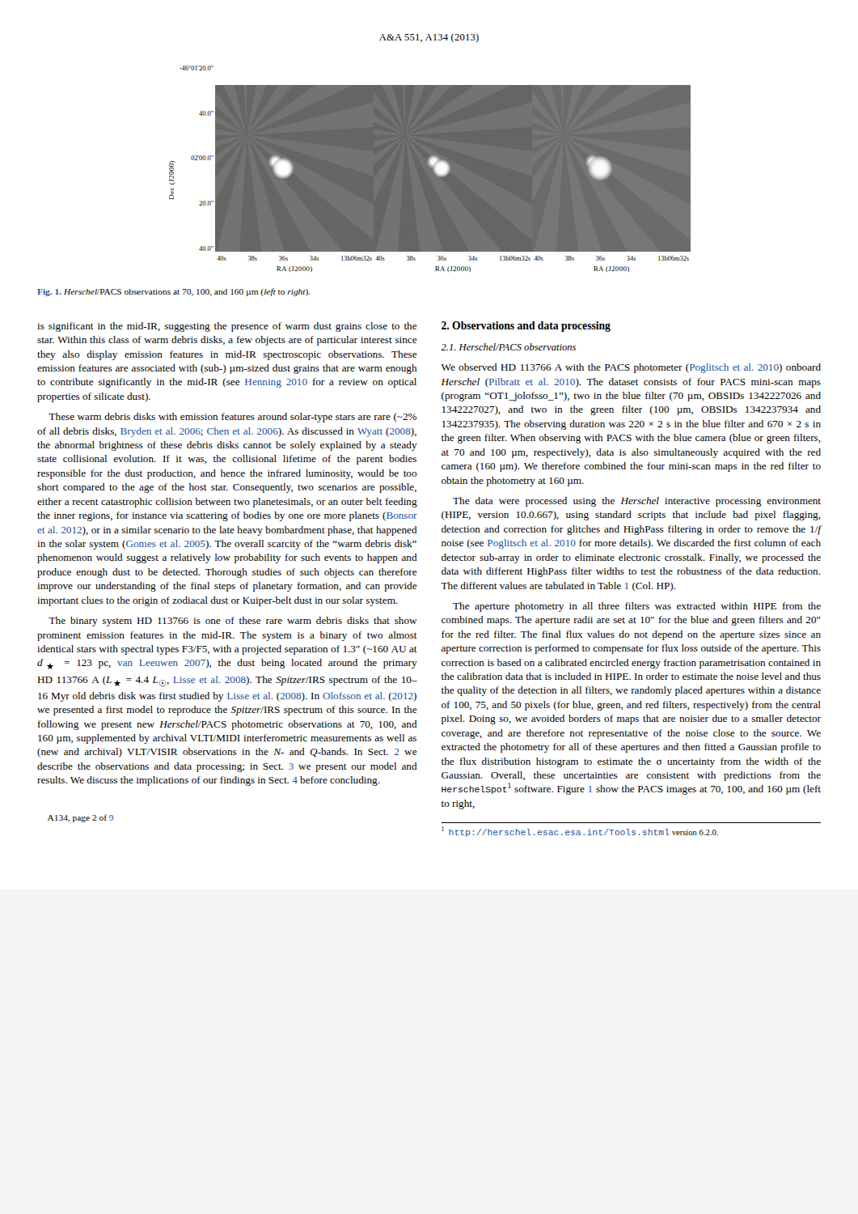A&A 551, A134 (2013)
Dec (J2000)
-46°01'20.0" 40.0" 02'00.0" 20.0" 40.0"
40s 38s 36s 34s 13h06m32s
RA (J2000)
40s 38s 36s 34s 13h06m32s
RA (J2000)
40s 38s 36s 34s 13h06m32s
RA (J2000)
Fig. 1. Herschel/PACS observations at 70, 100, and 160 µm (left to right).
is significant in the mid-IR, suggesting the presence of warm dust grains close to the star. Within this class of warm debris disks, a few objects are of particular interest since they also display emission features in mid-IR spectroscopic observations. These emission features are associated with (sub-) µm-sized dust grains that are warm enough to contribute significantly in the mid-IR (see Henning 2010 for a review on optical properties of silicate dust).
These warm debris disks with emission features around solar-type stars are rare (~2% of all debris disks, Bryden et al. 2006; Chen et al. 2006). As discussed in Wyatt (2008), the abnormal brightness of these debris disks cannot be solely explained by a steady state collisional evolution. If it was, the collisional lifetime of the parent bodies responsible for the dust production, and hence the infrared luminosity, would be too short compared to the age of the host star. Consequently, two scenarios are possible, either a recent catastrophic collision between two planetesimals, or an outer belt feeding the inner regions, for instance via scattering of bodies by one ore more planets (Bonsor et al. 2012), or in a similar scenario to the late heavy bombardment phase, that happened in the solar system (Gomes et al. 2005). The overall scarcity of the “warm debris disk” phenomenon would suggest a relatively low probability for such events to happen and produce enough dust to be detected. Thorough studies of such objects can therefore improve our understanding of the final steps of planetary formation, and can provide important clues to the origin of zodiacal dust or Kuiper-belt dust in our solar system.
The binary system HD 113766 is one of these rare warm debris disks that show prominent emission features in the mid-IR. The system is a binary of two almost identical stars with spectral types F3/F5, with a projected separation of 1.3″ (~160 AU at d★ = 123 pc, van Leeuwen 2007), the dust being located around the primary HD 113766 A (L★ = 4.4 L☉, Lisse et al. 2008). The Spitzer/IRS spectrum of the 10–16 Myr old debris disk was first studied by Lisse et al. (2008). In Olofsson et al. (2012) we presented a first model to reproduce the Spitzer/IRS spectrum of this source. In the following we present new Herschel/PACS photometric observations at 70, 100, and 160 µm, supplemented by archival VLTI/MIDI interferometric measurements as well as (new and archival) VLT/VISIR observations in the N- and Q-bands. In Sect. 2 we describe the observations and data processing; in Sect. 3 we present our model and results. We discuss the implications of our findings in Sect. 4 before concluding.
A134, page 2 of 9
2. Observations and data processing
2.1. Herschel/PACS observations
We observed HD 113766 A with the PACS photometer (Poglitsch et al. 2010) onboard Herschel (Pilbratt et al. 2010). The dataset consists of four PACS mini-scan maps (program “OT1_jolofsso_1”), two in the blue filter (70 µm, OBSIDs 1342227026 and 1342227027), and two in the green filter (100 µm, OBSIDs 1342237934 and 1342237935). The observing duration was 220 × 2 s in the blue filter and 670 × 2 s in the green filter. When observing with PACS with the blue camera (blue or green filters, at 70 and 100 µm, respectively), data is also simultaneously acquired with the red camera (160 µm). We therefore combined the four mini-scan maps in the red filter to obtain the photometry at 160 µm.
The data were processed using the Herschel interactive processing environment (HIPE, version 10.0.667), using standard scripts that include bad pixel flagging, detection and correction for glitches and HighPass filtering in order to remove the 1/f noise (see Poglitsch et al. 2010 for more details). We discarded the first column of each detector sub-array in order to eliminate electronic crosstalk. Finally, we processed the data with different HighPass filter widths to test the robustness of the data reduction. The different values are tabulated in Table 1 (Col. HP).
The aperture photometry in all three filters was extracted within HIPE from the combined maps. The aperture radii are set at 10″ for the blue and green filters and 20″ for the red filter. The final flux values do not depend on the aperture sizes since an aperture correction is performed to compensate for flux loss outside of the aperture. This correction is based on a calibrated encircled energy fraction parametrisation contained in the calibration data that is included in HIPE. In order to estimate the noise level and thus the quality of the detection in all filters, we randomly placed apertures within a distance of 100, 75, and 50 pixels (for blue, green, and red filters, respectively) from the central pixel. Doing so, we avoided borders of maps that are noisier due to a smaller detector coverage, and are therefore not representative of the noise close to the source. We extracted the photometry for all of these apertures and then fitted a Gaussian profile to the flux distribution histogram to estimate the σ uncertainty from the width of the Gaussian. Overall, these uncertainties are consistent with predictions from the HerschelSpot1 software. Figure 1 show the PACS images at 70, 100, and 160 µm (left to right,
1 http://herschel.esac.esa.int/Tools.shtml version 6.2.0.